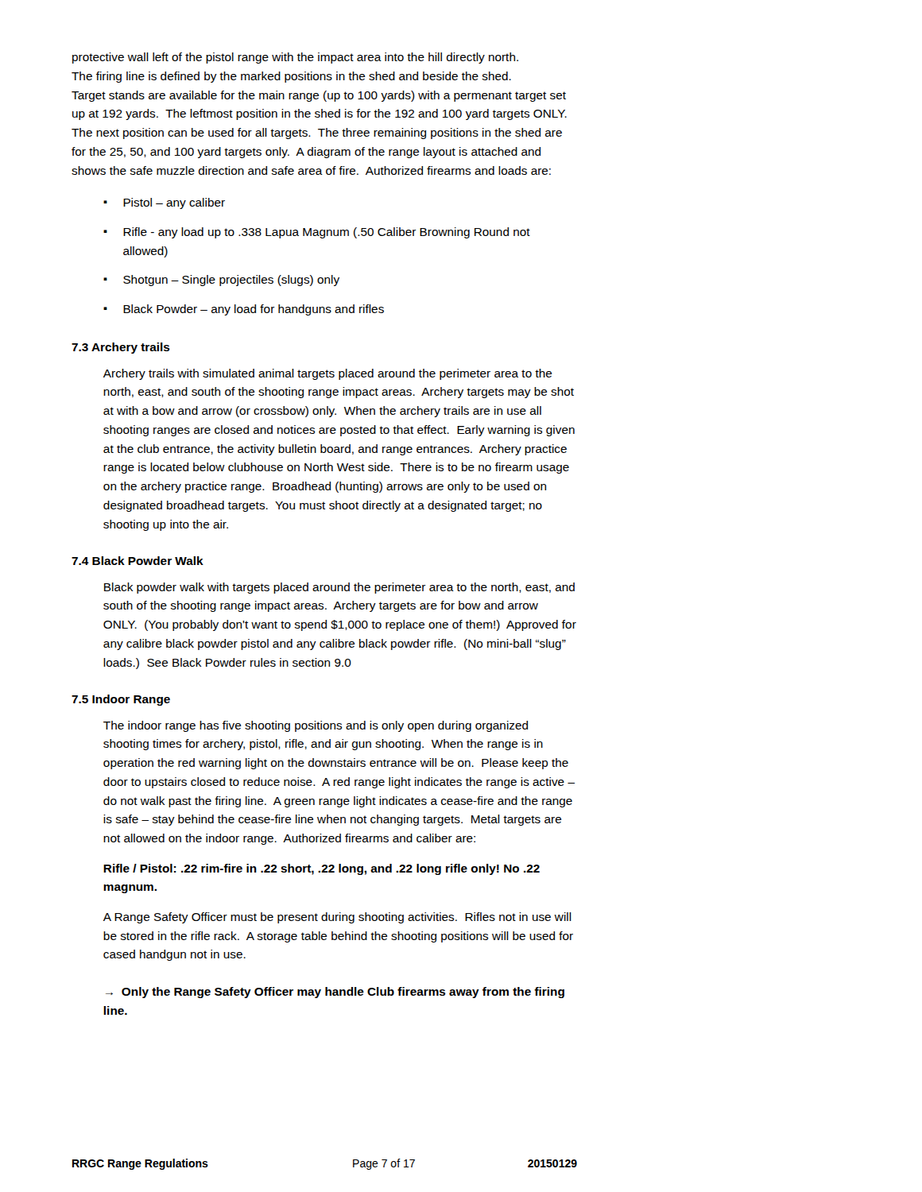protective wall left of the pistol range with the impact area into the hill directly north.
The firing line is defined by the marked positions in the shed and beside the shed.
Target stands are available for the main range (up to 100 yards) with a permenant target set up at 192 yards. The leftmost position in the shed is for the 192 and 100 yard targets ONLY. The next position can be used for all targets. The three remaining positions in the shed are for the 25, 50, and 100 yard targets only. A diagram of the range layout is attached and shows the safe muzzle direction and safe area of fire. Authorized firearms and loads are:
Pistol – any caliber
Rifle - any load up to .338 Lapua Magnum (.50 Caliber Browning Round not allowed)
Shotgun – Single projectiles (slugs) only
Black Powder – any load for handguns and rifles
7.3 Archery trails
Archery trails with simulated animal targets placed around the perimeter area to the north, east, and south of the shooting range impact areas. Archery targets may be shot at with a bow and arrow (or crossbow) only. When the archery trails are in use all shooting ranges are closed and notices are posted to that effect. Early warning is given at the club entrance, the activity bulletin board, and range entrances. Archery practice range is located below clubhouse on North West side. There is to be no firearm usage on the archery practice range. Broadhead (hunting) arrows are only to be used on designated broadhead targets. You must shoot directly at a designated target; no shooting up into the air.
7.4 Black Powder Walk
Black powder walk with targets placed around the perimeter area to the north, east, and south of the shooting range impact areas. Archery targets are for bow and arrow ONLY. (You probably don't want to spend $1,000 to replace one of them!) Approved for any calibre black powder pistol and any calibre black powder rifle. (No mini-ball “slug” loads.) See Black Powder rules in section 9.0
7.5 Indoor Range
The indoor range has five shooting positions and is only open during organized shooting times for archery, pistol, rifle, and air gun shooting. When the range is in operation the red warning light on the downstairs entrance will be on. Please keep the door to upstairs closed to reduce noise. A red range light indicates the range is active – do not walk past the firing line. A green range light indicates a cease-fire and the range is safe – stay behind the cease-fire line when not changing targets. Metal targets are not allowed on the indoor range. Authorized firearms and caliber are:
Rifle / Pistol: .22 rim-fire in .22 short, .22 long, and .22 long rifle only! No .22 magnum.
A Range Safety Officer must be present during shooting activities. Rifles not in use will be stored in the rifle rack. A storage table behind the shooting positions will be used for cased handgun not in use.
→Only the Range Safety Officer may handle Club firearms away from the firing line.
RRGC Range Regulations Page 7 of 17 20150129